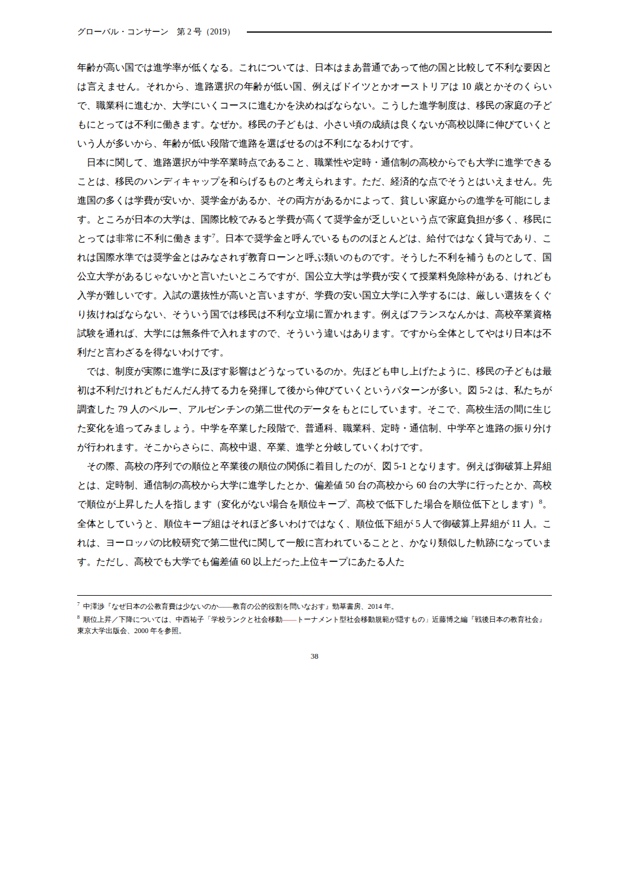グローバル・コンサーン　第 2 号（2019）
年齢が高い国では進学率が低くなる。これについては、日本はまあ普通であって他の国と比較して不利な要因とは言えません。それから、進路選択の年齢が低い国、例えばドイツとかオーストリアは 10 歳とかそのくらいで、職業科に進むか、大学にいくコースに進むかを決めねばならない。こうした進学制度は、移民の家庭の子どもにとっては不利に働きます。なぜか。移民の子どもは、小さい頃の成績は良くないが高校以降に伸びていくという人が多いから、年齢が低い段階で進路を選ばせるのは不利になるわけです。
日本に関して、進路選択が中学卒業時点であること、職業性や定時・通信制の高校からでも大学に進学できることは、移民のハンディキャップを和らげるものと考えられます。ただ、経済的な点でそうとはいえません。先進国の多くは学費が安いか、奨学金があるか、その両方があるかによって、貧しい家庭からの進学を可能にします。ところが日本の大学は、国際比較でみると学費が高くて奨学金が乏しいという点で家庭負担が多く、移民にとっては非常に不利に働きます7。日本で奨学金と呼んでいるもののほとんどは、給付ではなく貸与であり、これは国際水準では奨学金とはみなされず教育ローンと呼ぶ類いのものです。そうした不利を補うものとして、国公立大学があるじゃないかと言いたいところですが、国公立大学は学費が安くて授業料免除枠がある、けれども入学が難しいです。入試の選抜性が高いと言いますが、学費の安い国立大学に入学するには、厳しい選抜をくぐり抜けねばならない、そういう国では移民は不利な立場に置かれます。例えばフランスなんかは、高校卒業資格試験を通れば、大学には無条件で入れますので、そういう違いはあります。ですから全体としてやはり日本は不利だと言わざるを得ないわけです。
では、制度が実際に進学に及ぼす影響はどうなっているのか。先ほども申し上げたように、移民の子どもは最初は不利だけれどもだんだん持てる力を発揮して後から伸びていくというパターンが多い。図 5-2 は、私たちが調査した 79 人のペルー、アルゼンチンの第二世代のデータをもとにしています。そこで、高校生活の間に生じた変化を追ってみましょう。中学を卒業した段階で、普通科、職業科、定時・通信制、中学卒と進路の振り分けが行われます。そこからさらに、高校中退、卒業、進学と分岐していくわけです。
その際、高校の序列での順位と卒業後の順位の関係に着目したのが、図 5-1 となります。例えば御破算上昇組とは、定時制、通信制の高校から大学に進学したとか、偏差値 50 台の高校から 60 台の大学に行ったとか、高校で順位が上昇した人を指します（変化がない場合を順位キープ、高校で低下した場合を順位低下とします）8。全体としていうと、順位キープ組はそれほど多いわけではなく、順位低下組が 5 人で御破算上昇組が 11 人。これは、ヨーロッパの比較研究で第二世代に関して一般に言われていることと、かなり類似した軌跡になっています。ただし、高校でも大学でも偏差値 60 以上だった上位キープにあたる人た
7 中澤渉『なぜ日本の公教育費は少ないのか——教育の公的役割を問いなおす』勁草書房、2014 年。
8 順位上昇／下降については、中西祐子「学校ランクと社会移動——トーナメント型社会移動規範が隠すもの」近藤博之編『戦後日本の教育社会』東京大学出版会、2000 年を参照。
38